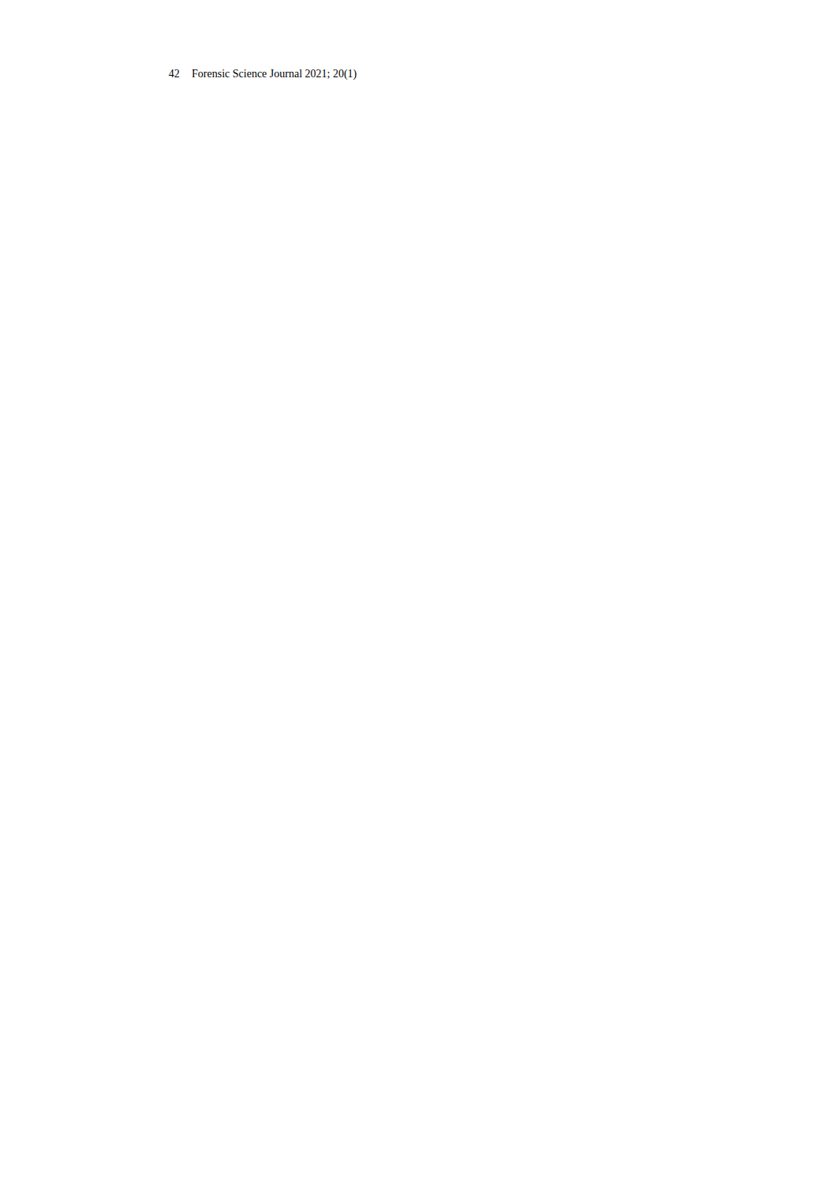42 Forensic Science Journal 2021; 20(1)